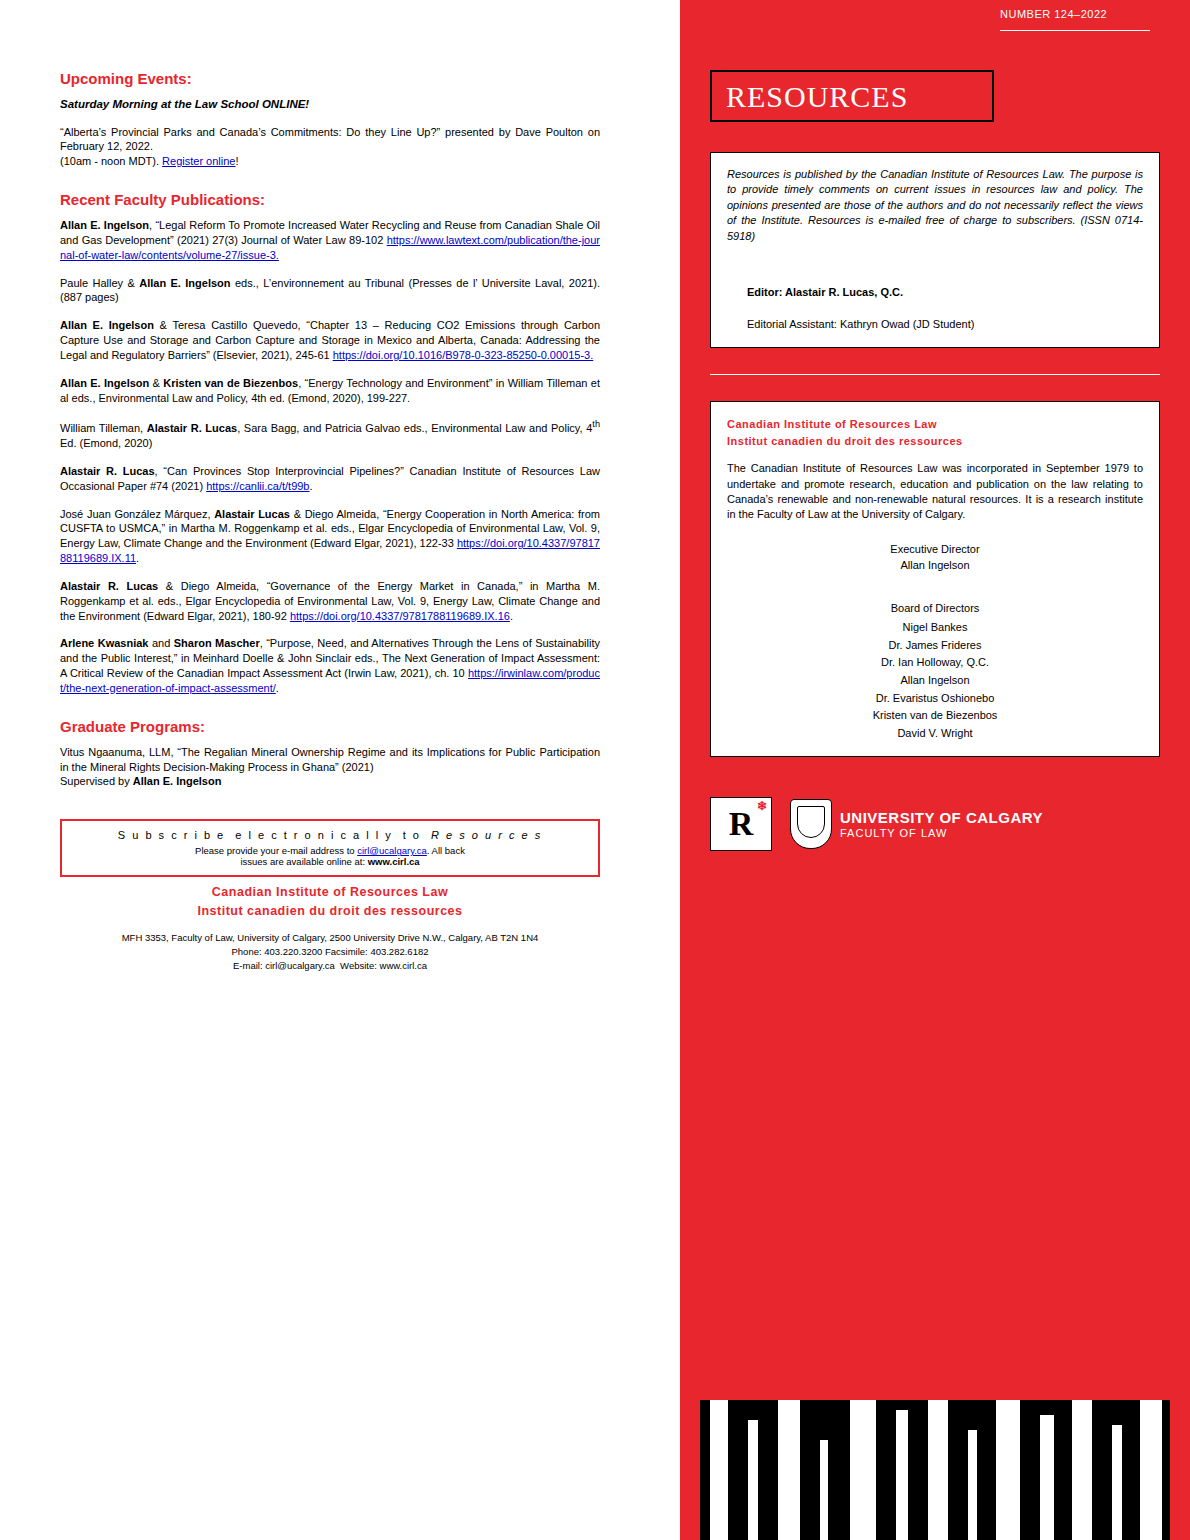Upcoming Events:
Saturday Morning at the Law School ONLINE!
“Alberta’s Provincial Parks and Canada’s Commitments: Do they Line Up?” presented by Dave Poulton on February 12, 2022.
(10am - noon MDT). Register online!
Recent Faculty Publications:
Allan E. Ingelson, “Legal Reform To Promote Increased Water Recycling and Reuse from Canadian Shale Oil and Gas Development” (2021) 27(3) Journal of Water Law 89-102 https://www.lawtext.com/publication/the-journal-of-water-law/contents/volume-27/issue-3.
Paule Halley & Allan E. Ingelson eds., L’environnement au Tribunal (Presses de l’ Universite Laval, 2021). (887 pages)
Allan E. Ingelson & Teresa Castillo Quevedo, “Chapter 13 – Reducing CO2 Emissions through Carbon Capture Use and Storage and Carbon Capture and Storage in Mexico and Alberta, Canada: Addressing the Legal and Regulatory Barriers” (Elsevier, 2021), 245-61 https://doi.org/10.1016/B978-0-323-85250-0.00015-3.
Allan E. Ingelson & Kristen van de Biezenbos, “Energy Technology and Environment” in William Tilleman et al eds., Environmental Law and Policy, 4th ed. (Emond, 2020), 199-227.
William Tilleman, Alastair R. Lucas, Sara Bagg, and Patricia Galvao eds., Environmental Law and Policy, 4th Ed. (Emond, 2020)
Alastair R. Lucas, “Can Provinces Stop Interprovincial Pipelines?” Canadian Institute of Resources Law Occasional Paper #74 (2021) https://canlii.ca/t/t99b.
José Juan González Márquez, Alastair Lucas & Diego Almeida, “Energy Cooperation in North America: from CUSFTA to USMCA,” in Martha M. Roggenkamp et al. eds., Elgar Encyclopedia of Environmental Law, Vol. 9, Energy Law, Climate Change and the Environment (Edward Elgar, 2021), 122-33 https://doi.org/10.4337/9781788119689.IX.11.
Alastair R. Lucas & Diego Almeida, “Governance of the Energy Market in Canada,” in Martha M. Roggenkamp et al. eds., Elgar Encyclopedia of Environmental Law, Vol. 9, Energy Law, Climate Change and the Environment (Edward Elgar, 2021), 180-92 https://doi.org/10.4337/9781788119689.IX.16.
Arlene Kwasniak and Sharon Mascher, “Purpose, Need, and Alternatives Through the Lens of Sustainability and the Public Interest,” in Meinhard Doelle & John Sinclair eds., The Next Generation of Impact Assessment: A Critical Review of the Canadian Impact Assessment Act (Irwin Law, 2021), ch. 10 https://irwinlaw.com/product/the-next-generation-of-impact-assessment/.
Graduate Programs:
Vitus Ngaanuma, LLM, “The Regalian Mineral Ownership Regime and its Implications for Public Participation in the Mineral Rights Decision-Making Process in Ghana” (2021)
Supervised by Allan E. Ingelson
S u b s c r i b e e l e c t r o n i c a l l y t o R e s o u r c e s
Please provide your e-mail address to cirl@ucalgary.ca. All back
issues are available online at: www.cirl.ca
Canadian Institute of Resources Law
Institut canadien du droit des ressources
MFH 3353, Faculty of Law, University of Calgary, 2500 University Drive N.W., Calgary, AB T2N 1N4
Phone: 403.220.3200 Facsimile: 403.282.6182
E-mail: cirl@ucalgary.ca Website: www.cirl.ca
RESOURCES
NUMBER 124–2022
Resources is published by the Canadian Institute of Resources Law. The purpose is to provide timely comments on current issues in resources law and policy. The opinions presented are those of the authors and do not necessarily reflect the views of the Institute. Resources is e-mailed free of charge to subscribers. (ISSN 0714-5918)
Editor: Alastair R. Lucas, Q.C.
Editorial Assistant: Kathryn Owad (JD Student)
Canadian Institute of Resources Law
Institut canadien du droit des ressources
The Canadian Institute of Resources Law was incorporated in September 1979 to undertake and promote research, education and publication on the law relating to Canada’s renewable and non-renewable natural resources. It is a research institute in the Faculty of Law at the University of Calgary.
Executive Director
Allan Ingelson
Board of Directors
Nigel Bankes
Dr. James Frideres
Dr. Ian Holloway, Q.C.
Allan Ingelson
Dr. Evaristus Oshionebo
Kristen van de Biezenbos
David V. Wright
R❄
UNIVERSITY OF CALGARY
FACULTY OF LAW